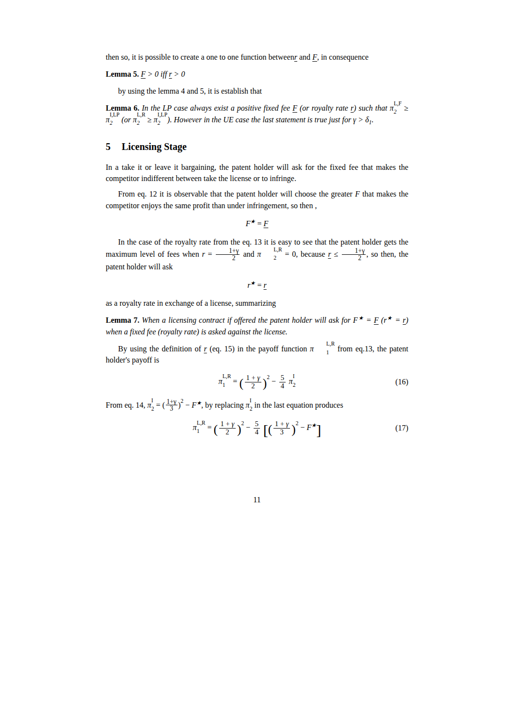then so, it is possible to create a one to one function betweenr and F, in consequence
Lemma 5. F > 0 iff r > 0
by using the lemma 4 and 5, it is establish that
Lemma 6. In the LP case always exist a positive fixed fee F (or royalty rate r) such that πL,F 2 ≥ πI,LP 2 (or πL,R 2 ≥ πI,LP 2). However in the UE case the last statement is true just for γ > δ1.
5 Licensing Stage
In a take it or leave it bargaining, the patent holder will ask for the fixed fee that makes the competitor indifferent between take the license or to infringe.
From eq. 12 it is observable that the patent holder will choose the greater F that makes the competitor enjoys the same profit than under infringement, so then ,
F★ = F
In the case of the royalty rate from the eq. 13 it is easy to see that the patent holder gets the maximum level of fees when r = 1+γ 2 and πL,R 2 = 0, because r ≤ 1+γ 2, so then, the patent holder will ask
r★ = r
as a royalty rate in exchange of a license, summarizing
Lemma 7. When a licensing contract if offered the patent holder will ask for F★ = F (r★ = r) when a fixed fee (royalty rate) is asked against the license.
By using the definition of r (eq. 15) in the payoff function πL,R 1 from eq.13, the patent holder's payoff is
πL,R 1 = (1 + γ 2) 2 − 54 πI 2 (16)
From eq. 14, πI 2 = (1+γ 3)2 − F★, by replacing πI 2 in the last equation produces
πL,R 1 = (1 + γ 2) 2 − 54 [(1 + γ 3) 2 − F★] (17)
11